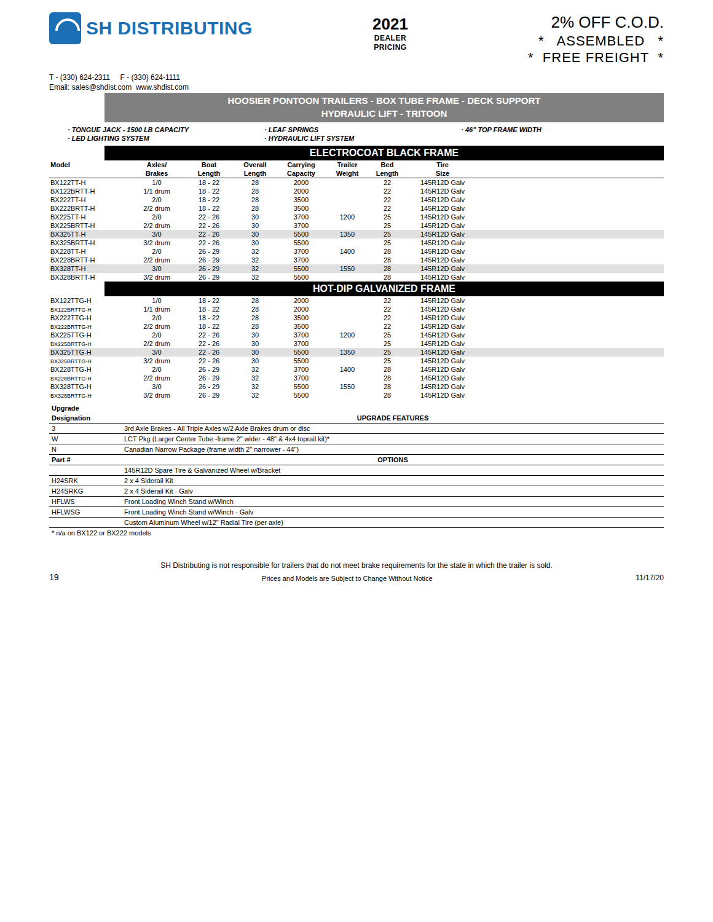SH DISTRIBUTING
2021
DEALER
PRICING
2% OFF C.O.D.
* ASSEMBLED *
* FREE FREIGHT *
T - (330) 624-2311 F - (330) 624-1111
Email: sales@shdist.com www.shdist.com
HOOSIER PONTOON TRAILERS - BOX TUBE FRAME - DECK SUPPORT
HYDRAULIC LIFT - TRITOON
· TONGUE JACK - 1500 LB CAPACITY
· LED LIGHTING SYSTEM
· LEAF SPRINGS
· HYDRAULIC LIFT SYSTEM
· 46" TOP FRAME WIDTH
ELECTROCOAT BLACK FRAME
| Model | Axles/ | Boat | Overall | Carrying | Trailer | Bed | Tire | |
| --- | --- | --- | --- | --- | --- | --- | --- | --- |
| | Brakes | Length | Length | Capacity | Weight | Length | Size | |
| BX122TT-H | 1/0 | 18 - 22 | 28 | 2000 | | 22 | 145R12D Galv | |
| BX122BRTT-H | 1/1 drum | 18 - 22 | 28 | 2000 | | 22 | 145R12D Galv | |
| BX222TT-H | 2/0 | 18 - 22 | 28 | 3500 | | 22 | 145R12D Galv | |
| BX222BRTT-H | 2/2 drum | 18 - 22 | 28 | 3500 | | 22 | 145R12D Galv | |
| BX225TT-H | 2/0 | 22 - 26 | 30 | 3700 | 1200 | 25 | 145R12D Galv | |
| BX225BRTT-H | 2/2 drum | 22 - 26 | 30 | 3700 | | 25 | 145R12D Galv | |
| BX325TT-H | 3/0 | 22 - 26 | 30 | 5500 | 1350 | 25 | 145R12D Galv | |
| BX325BRTT-H | 3/2 drum | 22 - 26 | 30 | 5500 | | 25 | 145R12D Galv | |
| BX228TT-H | 2/0 | 26 - 29 | 32 | 3700 | 1400 | 28 | 145R12D Galv | |
| BX228BRTT-H | 2/2 drum | 26 - 29 | 32 | 3700 | | 28 | 145R12D Galv | |
| BX328TT-H | 3/0 | 26 - 29 | 32 | 5500 | 1550 | 28 | 145R12D Galv | |
| BX328BRTT-H | 3/2 drum | 26 - 29 | 32 | 5500 | | 28 | 145R12D Galv | |
HOT-DIP GALVANIZED FRAME
| BX122TTG-H | 1/0 | 18 - 22 | 28 | 2000 | | 22 | 145R12D Galv | |
| BX122BRTTG-H | 1/1 drum | 18 - 22 | 28 | 2000 | | 22 | 145R12D Galv | |
| BX222TTG-H | 2/0 | 18 - 22 | 28 | 3500 | | 22 | 145R12D Galv | |
| BX222BRTTG-H | 2/2 drum | 18 - 22 | 28 | 3500 | | 22 | 145R12D Galv | |
| BX225TTG-H | 2/0 | 22 - 26 | 30 | 3700 | 1200 | 25 | 145R12D Galv | |
| BX225BRTTG-H | 2/2 drum | 22 - 26 | 30 | 3700 | | 25 | 145R12D Galv | |
| BX325TTG-H | 3/0 | 22 - 26 | 30 | 5500 | 1350 | 25 | 145R12D Galv | |
| BX325BRTTG-H | 3/2 drum | 22 - 26 | 30 | 5500 | | 25 | 145R12D Galv | |
| BX228TTG-H | 2/0 | 26 - 29 | 32 | 3700 | 1400 | 28 | 145R12D Galv | |
| BX228BRTTG-H | 2/2 drum | 26 - 29 | 32 | 3700 | | 28 | 145R12D Galv | |
| BX328TTG-H | 3/0 | 26 - 29 | 32 | 5500 | 1550 | 28 | 145R12D Galv | |
| BX328BRTTG-H | 3/2 drum | 26 - 29 | 32 | 5500 | | 28 | 145R12D Galv | |
| Upgrade | |
| Designation | UPGRADE FEATURES |
| 3 | 3rd Axle Brakes - All Triple Axles w/2 Axle Brakes drum or disc |
| W | LCT Pkg (Larger Center Tube -frame 2" wider - 48" & 4x4 toprail kit)* |
| N | Canadian Narrow Package (frame width 2" narrower - 44") |
| Part # | OPTIONS |
| | 145R12D Spare Tire & Galvanized Wheel w/Bracket |
| H24SRK | 2 x 4 Siderail Kit |
| H24SRKG | 2 x 4 Siderail Kit - Galv |
| HFLWS | Front Loading Winch Stand w/Winch |
| HFLWSG | Front Loading Winch Stand w/Winch - Galv |
| | Custom Aluminum Wheel w/12" Radial Tire (per axle) |
* n/a on BX122 or BX222 models
SH Distributing is not responsible for trailers that do not meet brake requirements for the state in which the trailer is sold.
19
Prices and Models are Subject to Change Without Notice
11/17/20